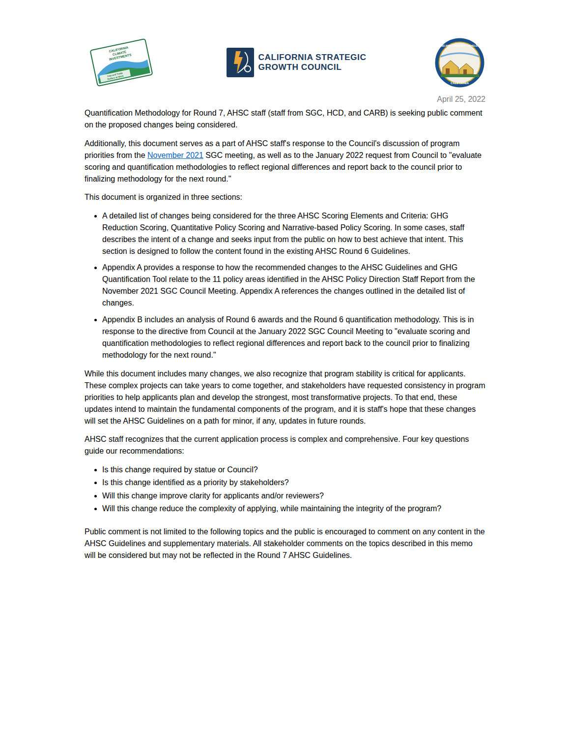CALIFORNIA CLIMATE INVESTMENTS Cap and Trade Dollars at Work
CALIFORNIA STRATEGIC
GROWTH COUNCIL
HOUSING AND COMMUNITY DEVELOPMENT CALIFORNIA
April 25, 2022
Quantification Methodology for Round 7, AHSC staff (staff from SGC, HCD, and CARB) is seeking public comment on the proposed changes being considered.
Additionally, this document serves as a part of AHSC staff's response to the Council's discussion of program priorities from the November 2021 SGC meeting, as well as to the January 2022 request from Council to "evaluate scoring and quantification methodologies to reflect regional differences and report back to the council prior to finalizing methodology for the next round."
This document is organized in three sections:
A detailed list of changes being considered for the three AHSC Scoring Elements and Criteria: GHG Reduction Scoring, Quantitative Policy Scoring and Narrative-based Policy Scoring. In some cases, staff describes the intent of a change and seeks input from the public on how to best achieve that intent. This section is designed to follow the content found in the existing AHSC Round 6 Guidelines.
Appendix A provides a response to how the recommended changes to the AHSC Guidelines and GHG Quantification Tool relate to the 11 policy areas identified in the AHSC Policy Direction Staff Report from the November 2021 SGC Council Meeting. Appendix A references the changes outlined in the detailed list of changes.
Appendix B includes an analysis of Round 6 awards and the Round 6 quantification methodology. This is in response to the directive from Council at the January 2022 SGC Council Meeting to "evaluate scoring and quantification methodologies to reflect regional differences and report back to the council prior to finalizing methodology for the next round."
While this document includes many changes, we also recognize that program stability is critical for applicants. These complex projects can take years to come together, and stakeholders have requested consistency in program priorities to help applicants plan and develop the strongest, most transformative projects. To that end, these updates intend to maintain the fundamental components of the program, and it is staff's hope that these changes will set the AHSC Guidelines on a path for minor, if any, updates in future rounds.
AHSC staff recognizes that the current application process is complex and comprehensive. Four key questions guide our recommendations:
Is this change required by statue or Council?
Is this change identified as a priority by stakeholders?
Will this change improve clarity for applicants and/or reviewers?
Will this change reduce the complexity of applying, while maintaining the integrity of the program?
Public comment is not limited to the following topics and the public is encouraged to comment on any content in the AHSC Guidelines and supplementary materials. All stakeholder comments on the topics described in this memo will be considered but may not be reflected in the Round 7 AHSC Guidelines.